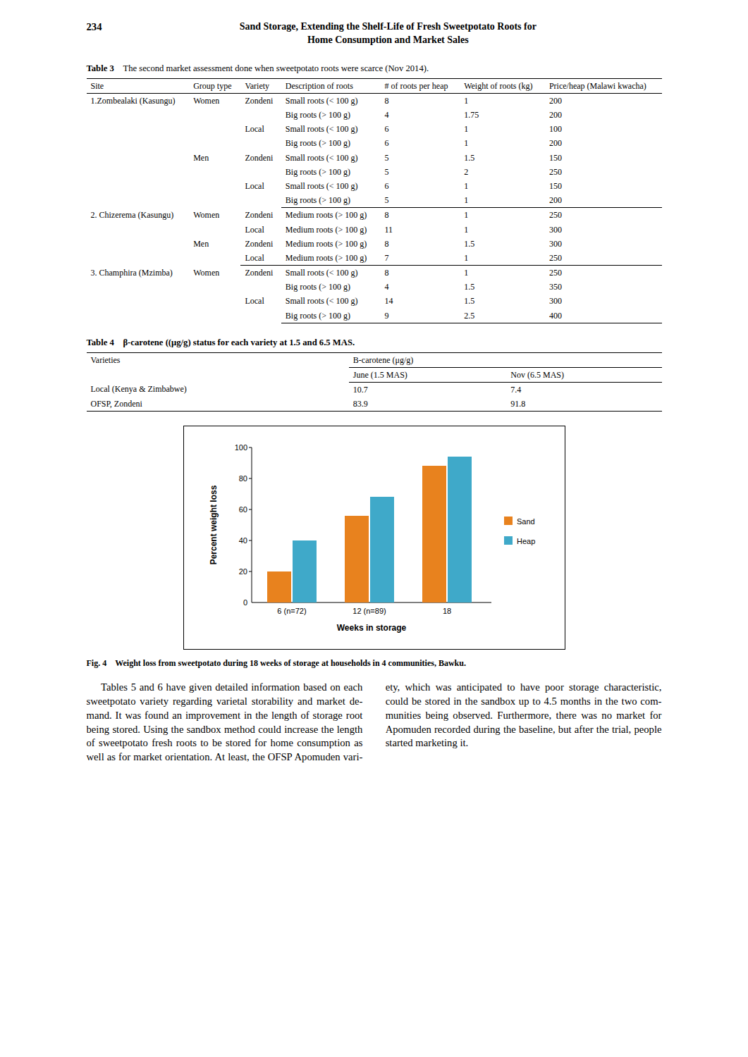234
Sand Storage, Extending the Shelf-Life of Fresh Sweetpotato Roots for
Home Consumption and Market Sales
Table 3 The second market assessment done when sweetpotato roots were scarce (Nov 2014).
| Site | Group type | Variety | Description of roots | # of roots per heap | Weight of roots (kg) | Price/heap (Malawi kwacha) |
| --- | --- | --- | --- | --- | --- | --- |
| 1.Zombealaki (Kasungu) | Women | Zondeni | Small roots (< 100 g) | 8 | 1 | 200 |
| Big roots (> 100 g) | 4 | 1.75 | 200 |
| Local | Small roots (< 100 g) | 6 | 1 | 100 |
| Big roots (> 100 g) | 6 | 1 | 200 |
| Men | Zondeni | Small roots (< 100 g) | 5 | 1.5 | 150 |
| Big roots (> 100 g) | 5 | 2 | 250 |
| Local | Small roots (< 100 g) | 6 | 1 | 150 |
| Big roots (> 100 g) | 5 | 1 | 200 |
| 2. Chizerema (Kasungu) | Women | Zondeni | Medium roots (> 100 g) | 8 | 1 | 250 |
| Local | Medium roots (> 100 g) | 11 | 1 | 300 |
| Men | Zondeni | Medium roots (> 100 g) | 8 | 1.5 | 300 |
| Local | Medium roots (> 100 g) | 7 | 1 | 250 |
| 3. Champhira (Mzimba) | Women | Zondeni | Small roots (< 100 g) | 8 | 1 | 250 |
| Big roots (> 100 g) | 4 | 1.5 | 350 |
| Local | Small roots (< 100 g) | 14 | 1.5 | 300 |
| Big roots (> 100 g) | 9 | 2.5 | 400 |
Table 4 β-carotene ((μg/g) status for each variety at 1.5 and 6.5 MAS.
| Varieties | B-carotene (μg/g) |
| --- | --- |
| June (1.5 MAS) | Nov (6.5 MAS) |
| Local (Kenya & Zimbabwe) | 10.7 | 7.4 |
| OFSP, Zondeni | 83.9 | 91.8 |
100 80 60 40 20 0 Percent weight loss 6 (n=72) 12 (n=89) 18 Weeks in storage Sand Heap
Fig. 4 Weight loss from sweetpotato during 18 weeks of storage at households in 4 communities, Bawku.
Tables 5 and 6 have given detailed information based on each sweetpotato variety regarding varietal storability and market demand. It was found an improvement in the length of storage root being stored. Using the sandbox method could increase the length of sweetpotato fresh roots to be stored for home consumption as well as for market orientation. At least, the OFSP Apomuden variety, which was anticipated to have poor storage characteristic, could be stored in the sandbox up to 4.5 months in the two communities being observed. Furthermore, there was no market for Apomuden recorded during the baseline, but after the trial, people started marketing it.